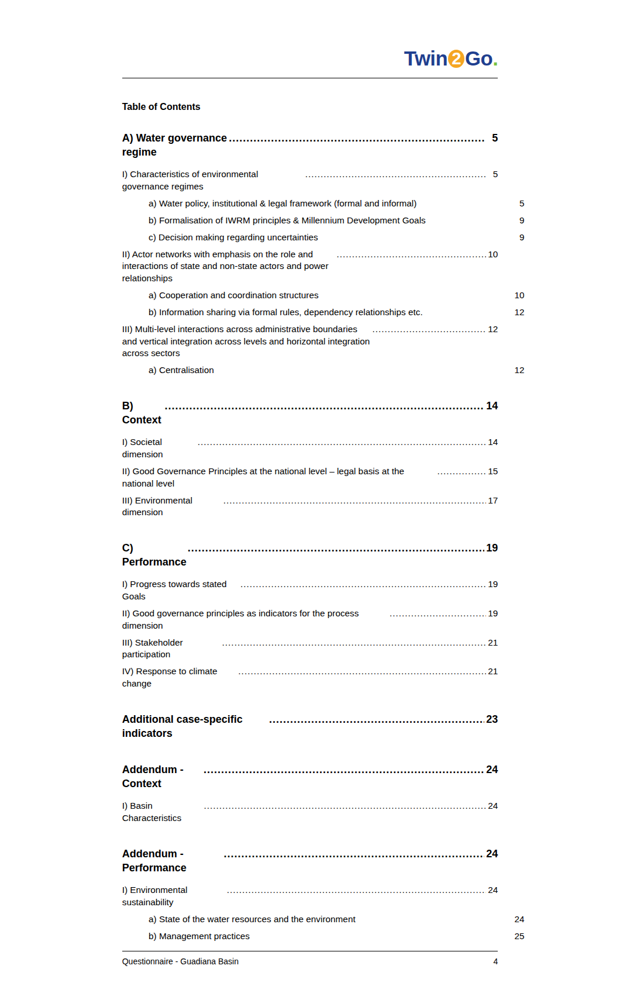Twin 2 Go.
Table of Contents
A) Water governance regime .................................................................................................. 5
I) Characteristics of environmental governance regimes ....................................................................... 5
a) Water policy, institutional & legal framework (formal and informal) .......................... 5
b) Formalisation of IWRM principles & Millennium Development Goals ......................... 9
c) Decision making regarding uncertainties ......................................................................... 9
II) Actor networks with emphasis on the role and interactions of state and non-state actors and power relationships ....................................................................................................... 10
a) Cooperation and coordination structures ......................................................................... 10
b) Information sharing via formal rules, dependency relationships etc. .......................... 12
III) Multi-level interactions across administrative boundaries and vertical integration across levels and horizontal integration across sectors ................................................................................. 12
a) Centralisation ......................................................................................................... 12
B) Context ..................................................................................................................... 14
I) Societal dimension ......................................................................................................... 14
II) Good Governance Principles at the national level – legal basis at the national level ................. 15
III) Environmental dimension ................................................................................................. 17
C) Performance ............................................................................................................. 19
I) Progress towards stated Goals ......................................................................................... 19
II) Good governance principles as indicators for the process dimension ................................. 19
III) Stakeholder participation ................................................................................................. 21
IV) Response to climate change ......................................................................................... 21
Additional case-specific indicators ......................................................................... 23
Addendum - Context ....................................................................................................... 24
I) Basin Characteristics ......................................................................................................... 24
Addendum - Performance ............................................................................................... 24
I) Environmental sustainability ................................................................................................. 24
a) State of the water resources and the environment ............................................................. 24
b) Management practices ......................................................................................................... 25
Questionnaire - Guadiana Basin 4